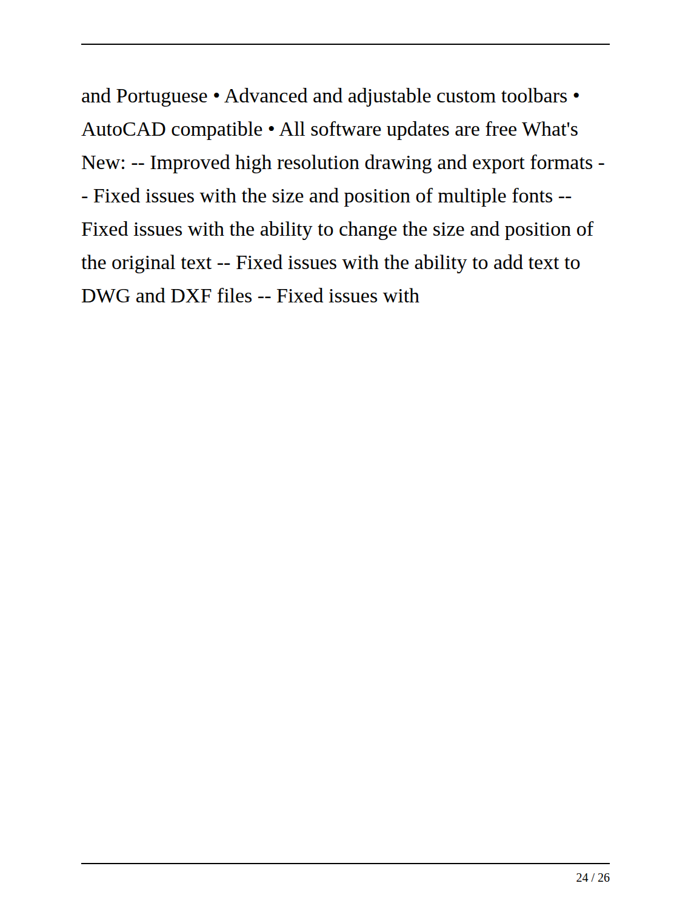and Portuguese • Advanced and adjustable custom toolbars • AutoCAD compatible • All software updates are free What's New: -- Improved high resolution drawing and export formats -- Fixed issues with the size and position of multiple fonts -- Fixed issues with the ability to change the size and position of the original text -- Fixed issues with the ability to add text to DWG and DXF files -- Fixed issues with
24 / 26